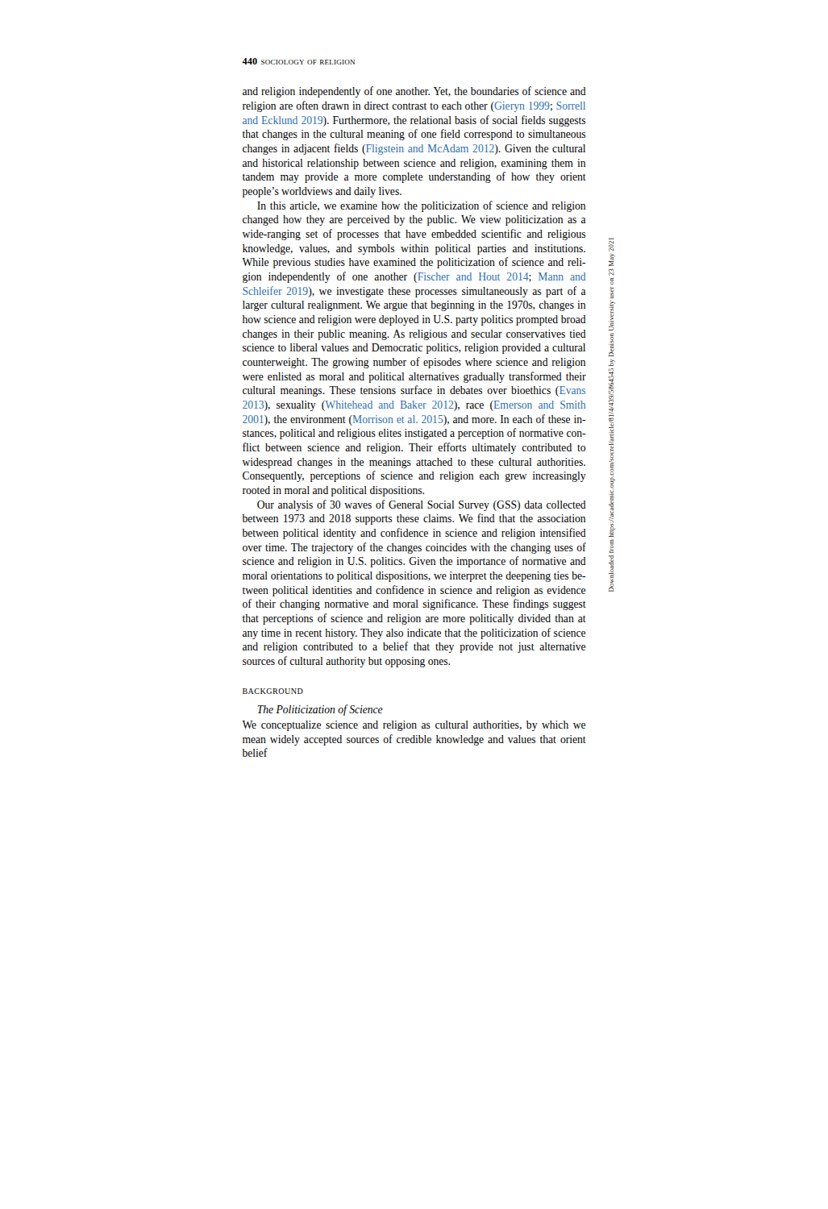440 Sociology of Religion
and religion independently of one another. Yet, the boundaries of science and religion are often drawn in direct contrast to each other (Gieryn 1999; Sorrell and Ecklund 2019). Furthermore, the relational basis of social fields suggests that changes in the cultural meaning of one field correspond to simultaneous changes in adjacent fields (Fligstein and McAdam 2012). Given the cultural and historical relationship between science and religion, examining them in tandem may provide a more complete understanding of how they orient people’s worldviews and daily lives.
In this article, we examine how the politicization of science and religion changed how they are perceived by the public. We view politicization as a wide-ranging set of processes that have embedded scientific and religious knowledge, values, and symbols within political parties and institutions. While previous studies have examined the politicization of science and religion independently of one another (Fischer and Hout 2014; Mann and Schleifer 2019), we investigate these processes simultaneously as part of a larger cultural realignment. We argue that beginning in the 1970s, changes in how science and religion were deployed in U.S. party politics prompted broad changes in their public meaning. As religious and secular conservatives tied science to liberal values and Democratic politics, religion provided a cultural counterweight. The growing number of episodes where science and religion were enlisted as moral and political alternatives gradually transformed their cultural meanings. These tensions surface in debates over bioethics (Evans 2013), sexuality (Whitehead and Baker 2012), race (Emerson and Smith 2001), the environment (Morrison et al. 2015), and more. In each of these instances, political and religious elites instigated a perception of normative conflict between science and religion. Their efforts ultimately contributed to widespread changes in the meanings attached to these cultural authorities. Consequently, perceptions of science and religion each grew increasingly rooted in moral and political dispositions.
Our analysis of 30 waves of General Social Survey (GSS) data collected between 1973 and 2018 supports these claims. We find that the association between political identity and confidence in science and religion intensified over time. The trajectory of the changes coincides with the changing uses of science and religion in U.S. politics. Given the importance of normative and moral orientations to political dispositions, we interpret the deepening ties between political identities and confidence in science and religion as evidence of their changing normative and moral significance. These findings suggest that perceptions of science and religion are more politically divided than at any time in recent history. They also indicate that the politicization of science and religion contributed to a belief that they provide not just alternative sources of cultural authority but opposing ones.
Background
The Politicization of Science
We conceptualize science and religion as cultural authorities, by which we mean widely accepted sources of credible knowledge and values that orient belief
Downloaded from https://academic.oup.com/socrel/article/81/4/439/5864545 by Denison University user on 23 May 2021